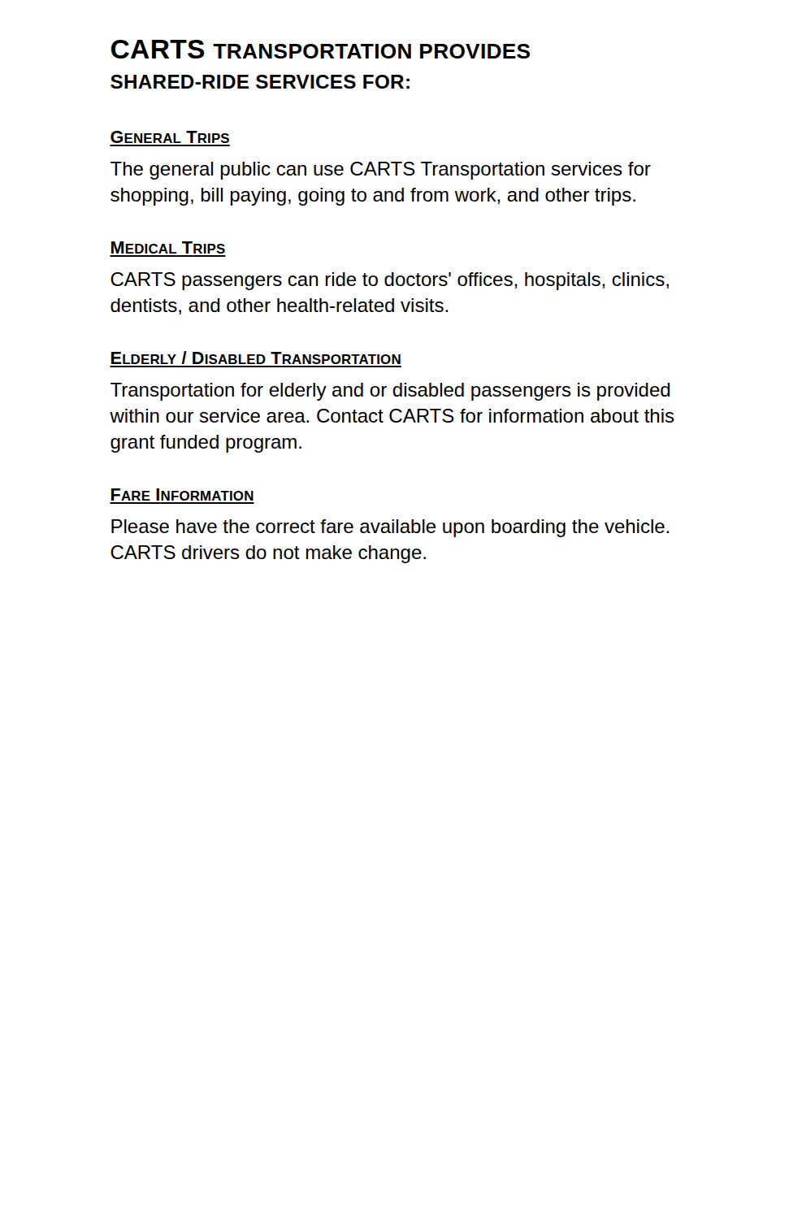CARTS TRANSPORTATION PROVIDES SHARED-RIDE SERVICES FOR:
GENERAL TRIPS
The general public can use CARTS Transportation services for shopping, bill paying, going to and from work, and other trips.
MEDICAL TRIPS
CARTS passengers can ride to doctors' offices, hospitals, clinics, dentists, and other health-related visits.
ELDERLY / DISABLED TRANSPORTATION
Transportation for elderly and or disabled passengers is provided within our service area. Contact CARTS for information about this grant funded program.
FARE INFORMATION
Please have the correct fare available upon boarding the vehicle. CARTS drivers do not make change.